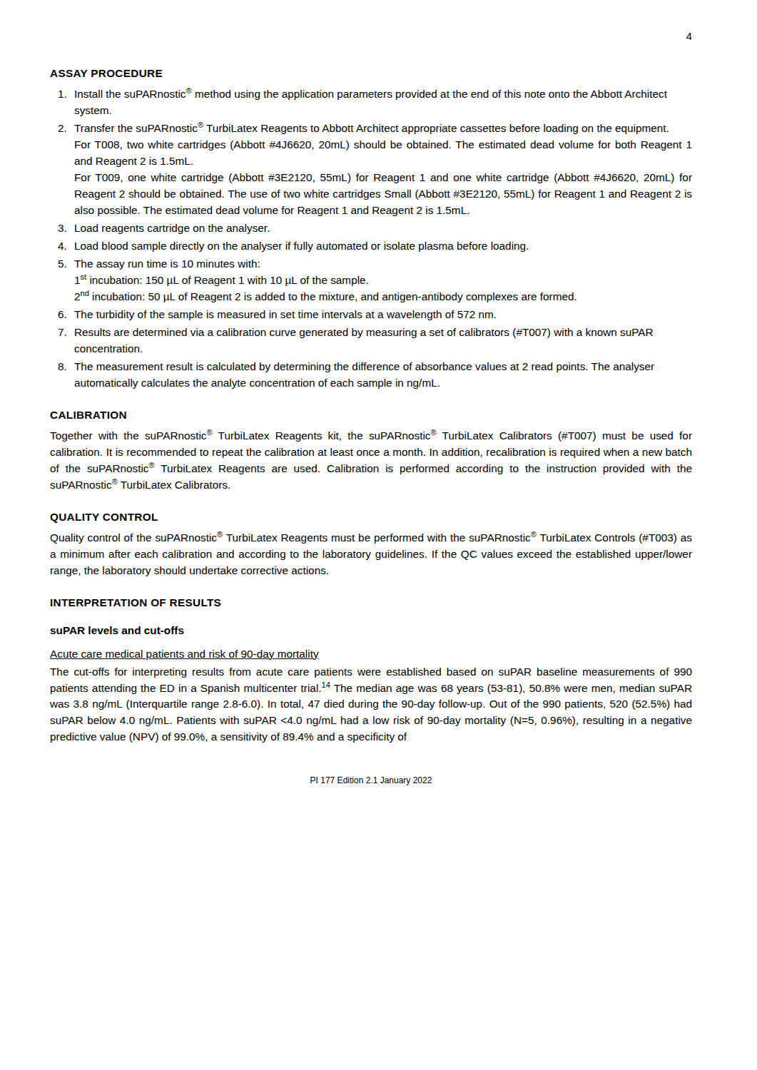4
Assay Procedure
Install the suPARnostic® method using the application parameters provided at the end of this note onto the Abbott Architect system.
Transfer the suPARnostic® TurbiLatex Reagents to Abbott Architect appropriate cassettes before loading on the equipment.
For T008, two white cartridges (Abbott #4J6620, 20mL) should be obtained. The estimated dead volume for both Reagent 1 and Reagent 2 is 1.5mL.
For T009, one white cartridge (Abbott #3E2120, 55mL) for Reagent 1 and one white cartridge (Abbott #4J6620, 20mL) for Reagent 2 should be obtained. The use of two white cartridges Small (Abbott #3E2120, 55mL) for Reagent 1 and Reagent 2 is also possible. The estimated dead volume for Reagent 1 and Reagent 2 is 1.5mL.
Load reagents cartridge on the analyser.
Load blood sample directly on the analyser if fully automated or isolate plasma before loading.
The assay run time is 10 minutes with:
1st incubation: 150 µL of Reagent 1 with 10 µL of the sample.
2nd incubation: 50 µL of Reagent 2 is added to the mixture, and antigen-antibody complexes are formed.
The turbidity of the sample is measured in set time intervals at a wavelength of 572 nm.
Results are determined via a calibration curve generated by measuring a set of calibrators (#T007) with a known suPAR concentration.
The measurement result is calculated by determining the difference of absorbance values at 2 read points. The analyser automatically calculates the analyte concentration of each sample in ng/mL.
Calibration
Together with the suPARnostic® TurbiLatex Reagents kit, the suPARnostic® TurbiLatex Calibrators (#T007) must be used for calibration. It is recommended to repeat the calibration at least once a month. In addition, recalibration is required when a new batch of the suPARnostic® TurbiLatex Reagents are used. Calibration is performed according to the instruction provided with the suPARnostic® TurbiLatex Calibrators.
Quality Control
Quality control of the suPARnostic® TurbiLatex Reagents must be performed with the suPARnostic® TurbiLatex Controls (#T003) as a minimum after each calibration and according to the laboratory guidelines. If the QC values exceed the established upper/lower range, the laboratory should undertake corrective actions.
Interpretation of Results
suPAR levels and cut-offs
Acute care medical patients and risk of 90-day mortality
The cut-offs for interpreting results from acute care patients were established based on suPAR baseline measurements of 990 patients attending the ED in a Spanish multicenter trial.14 The median age was 68 years (53-81), 50.8% were men, median suPAR was 3.8 ng/mL (Interquartile range 2.8-6.0). In total, 47 died during the 90-day follow-up. Out of the 990 patients, 520 (52.5%) had suPAR below 4.0 ng/mL. Patients with suPAR <4.0 ng/mL had a low risk of 90-day mortality (N=5, 0.96%), resulting in a negative predictive value (NPV) of 99.0%, a sensitivity of 89.4% and a specificity of
PI 177 Edition 2.1 January 2022